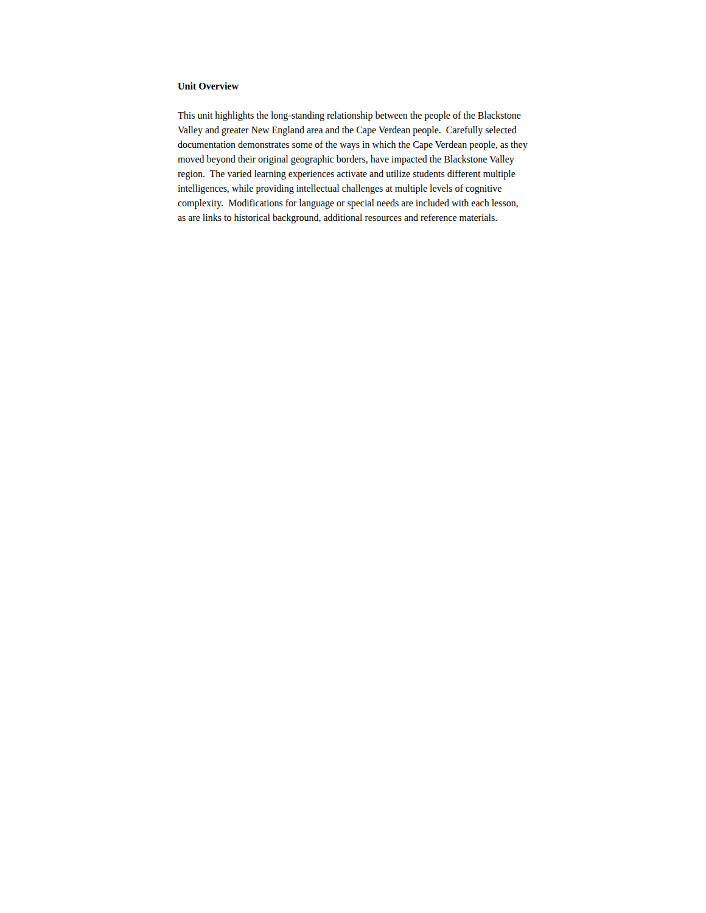Unit Overview
This unit highlights the long-standing relationship between the people of the Blackstone Valley and greater New England area and the Cape Verdean people. Carefully selected documentation demonstrates some of the ways in which the Cape Verdean people, as they moved beyond their original geographic borders, have impacted the Blackstone Valley region. The varied learning experiences activate and utilize students different multiple intelligences, while providing intellectual challenges at multiple levels of cognitive complexity. Modifications for language or special needs are included with each lesson, as are links to historical background, additional resources and reference materials.